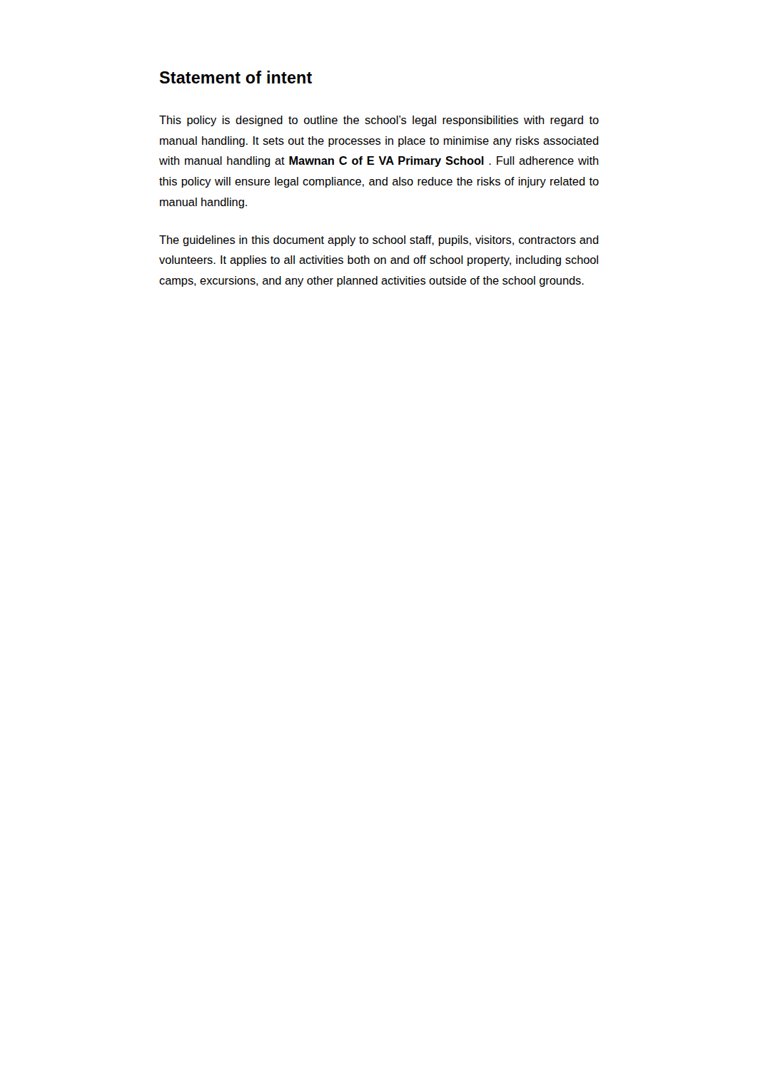Statement of intent
This policy is designed to outline the school’s legal responsibilities with regard to manual handling. It sets out the processes in place to minimise any risks associated with manual handling at Mawnan C of E VA Primary School . Full adherence with this policy will ensure legal compliance, and also reduce the risks of injury related to manual handling.
The guidelines in this document apply to school staff, pupils, visitors, contractors and volunteers. It applies to all activities both on and off school property, including school camps, excursions, and any other planned activities outside of the school grounds.